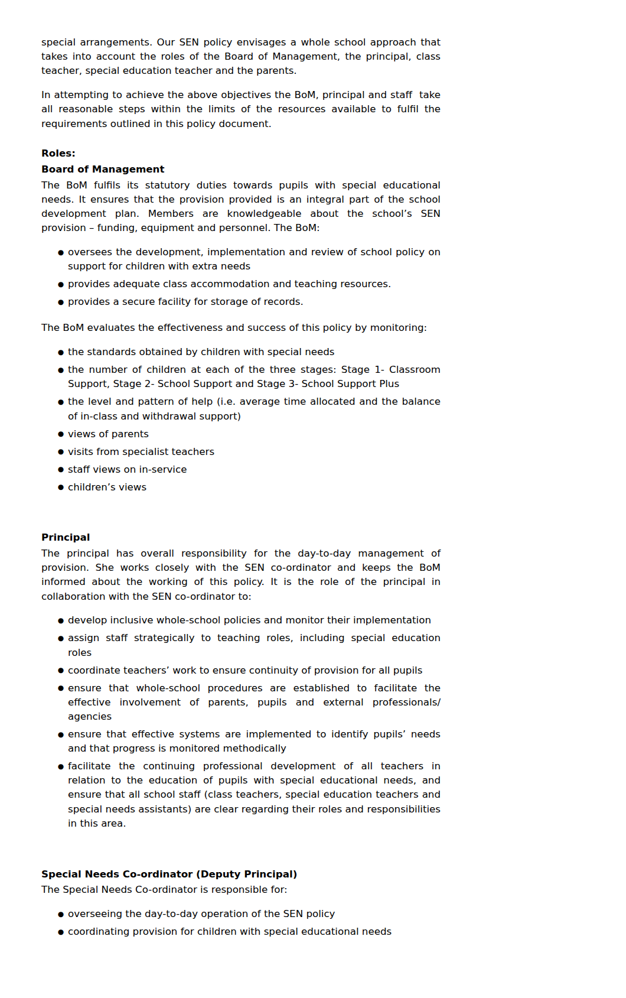special arrangements. Our SEN policy envisages a whole school approach that takes into account the roles of the Board of Management, the principal, class teacher, special education teacher and the parents.
In attempting to achieve the above objectives the BoM, principal and staff take all reasonable steps within the limits of the resources available to fulfil the requirements outlined in this policy document.
Roles:
Board of Management
The BoM fulfils its statutory duties towards pupils with special educational needs. It ensures that the provision provided is an integral part of the school development plan. Members are knowledgeable about the school’s SEN provision – funding, equipment and personnel. The BoM:
oversees the development, implementation and review of school policy on support for children with extra needs
provides adequate class accommodation and teaching resources.
provides a secure facility for storage of records.
The BoM evaluates the effectiveness and success of this policy by monitoring:
the standards obtained by children with special needs
the number of children at each of the three stages: Stage 1- Classroom Support, Stage 2- School Support and Stage 3- School Support Plus
the level and pattern of help (i.e. average time allocated and the balance of in-class and withdrawal support)
views of parents
visits from specialist teachers
staff views on in-service
children’s views
Principal
The principal has overall responsibility for the day-to-day management of provision. She works closely with the SEN co-ordinator and keeps the BoM informed about the working of this policy. It is the role of the principal in collaboration with the SEN co-ordinator to:
develop inclusive whole-school policies and monitor their implementation
assign staff strategically to teaching roles, including special education roles
coordinate teachers’ work to ensure continuity of provision for all pupils
ensure that whole-school procedures are established to facilitate the effective involvement of parents, pupils and external professionals/ agencies
ensure that effective systems are implemented to identify pupils’ needs and that progress is monitored methodically
facilitate the continuing professional development of all teachers in relation to the education of pupils with special educational needs, and ensure that all school staff (class teachers, special education teachers and special needs assistants) are clear regarding their roles and responsibilities in this area.
Special Needs Co-ordinator (Deputy Principal)
The Special Needs Co-ordinator is responsible for:
overseeing the day-to-day operation of the SEN policy
coordinating provision for children with special educational needs